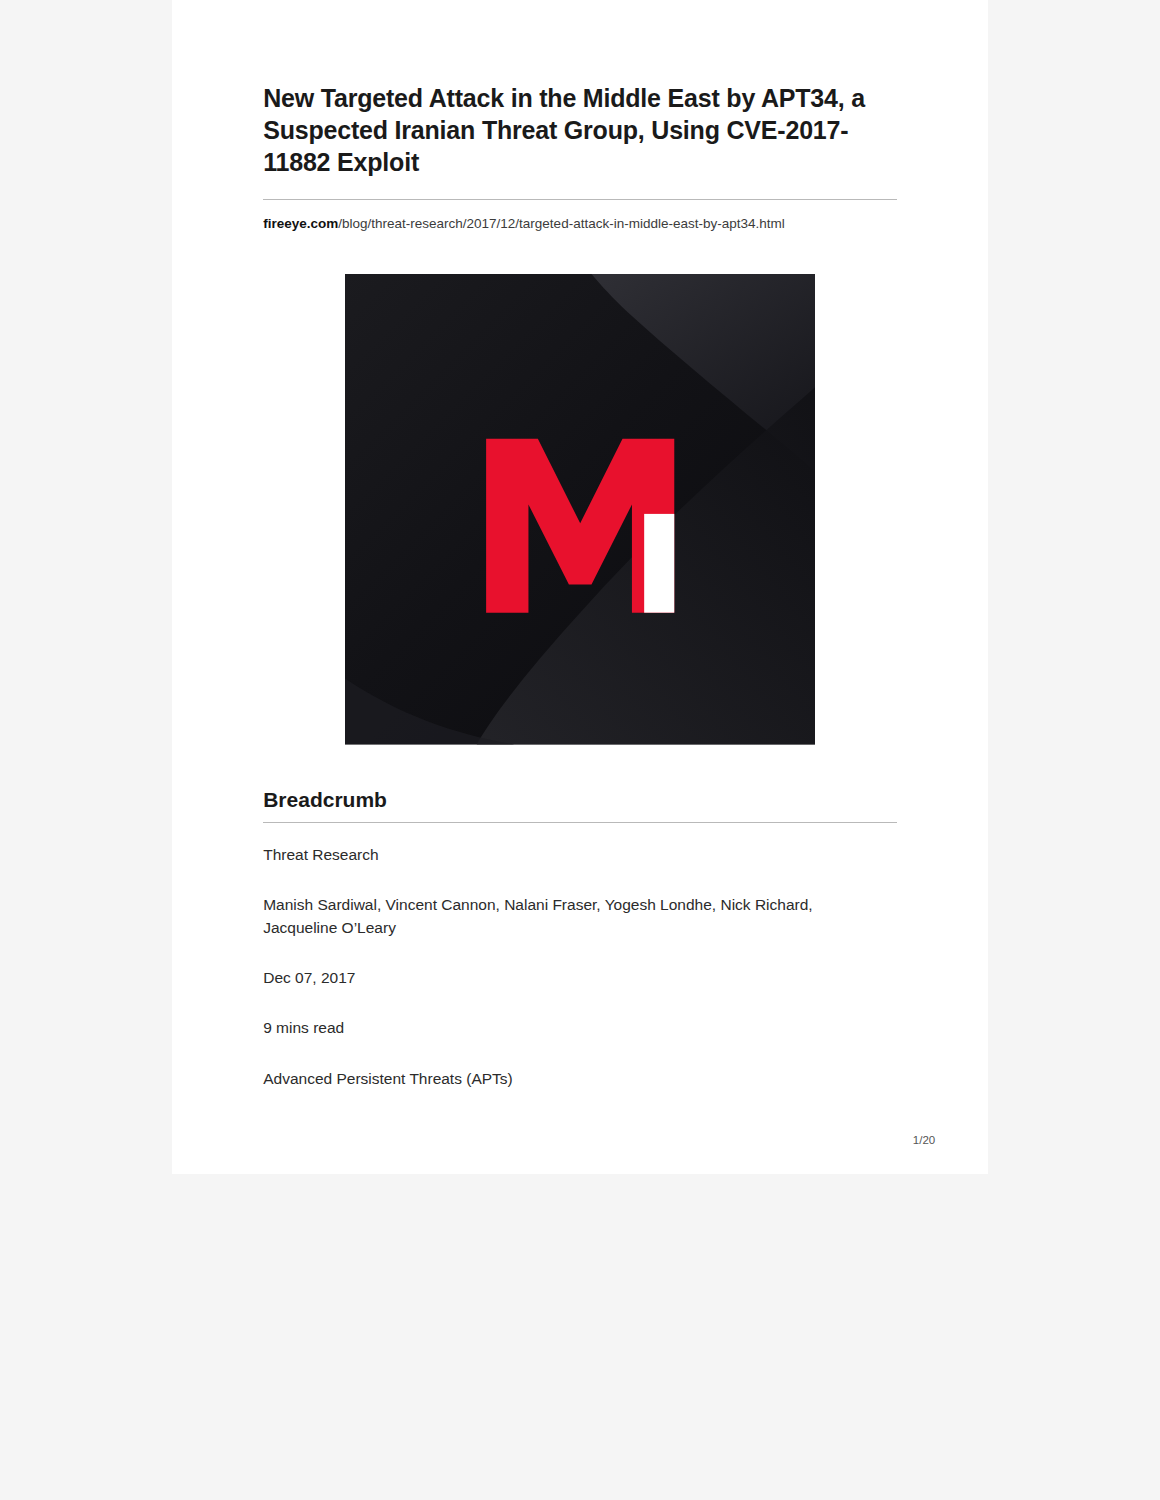New Targeted Attack in the Middle East by APT34, a Suspected Iranian Threat Group, Using CVE-2017-11882 Exploit
fireeye.com/blog/threat-research/2017/12/targeted-attack-in-middle-east-by-apt34.html
Breadcrumb
Threat Research
Manish Sardiwal, Vincent Cannon, Nalani Fraser, Yogesh Londhe, Nick Richard, Jacqueline O’Leary
Dec 07, 2017
9 mins read
Advanced Persistent Threats (APTs)
1/20